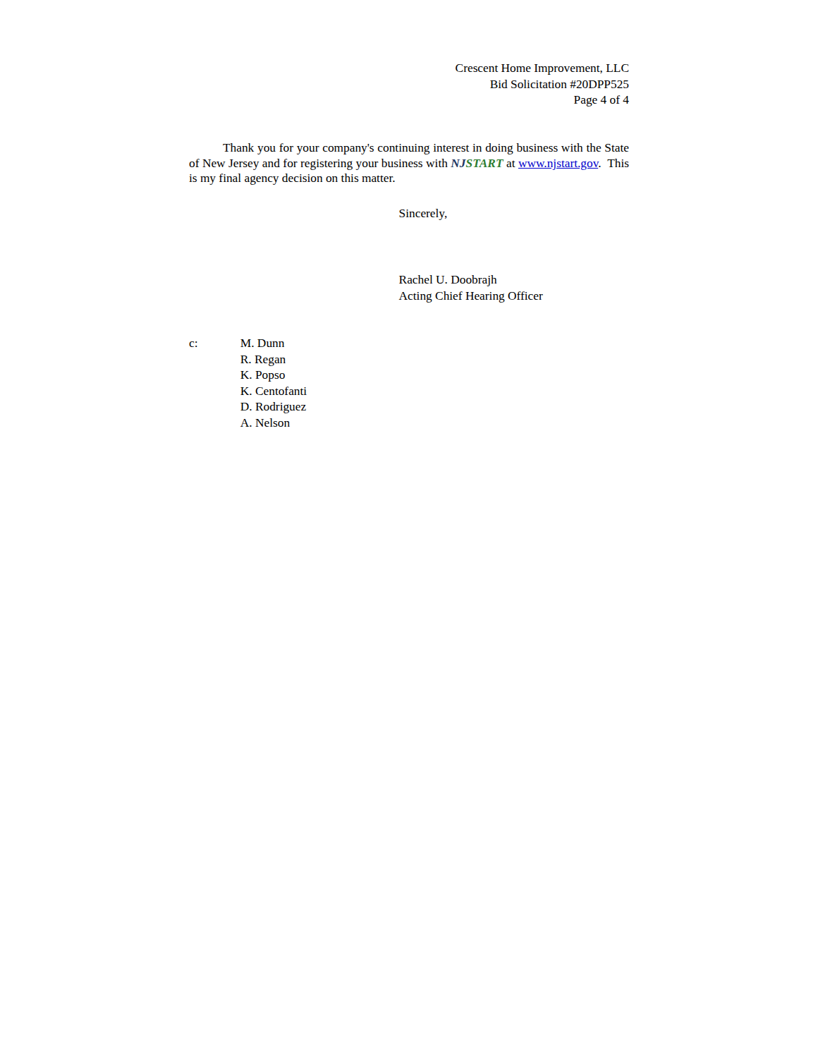Crescent Home Improvement, LLC
Bid Solicitation #20DPP525
Page 4 of 4
Thank you for your company's continuing interest in doing business with the State of New Jersey and for registering your business with NJSTART at www.njstart.gov. This is my final agency decision on this matter.
Sincerely,
Rachel U. Doobrajh
Acting Chief Hearing Officer
c:
M. Dunn
R. Regan
K. Popso
K. Centofanti
D. Rodriguez
A. Nelson